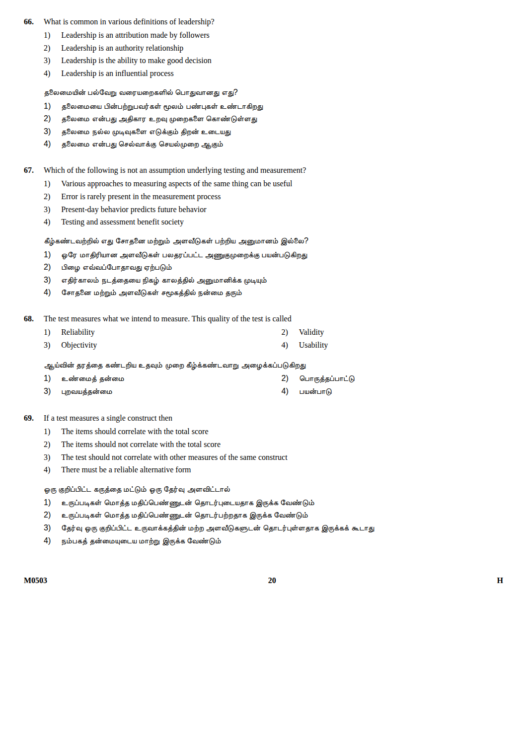66. What is common in various definitions of leadership?
1) Leadership is an attribution made by followers
2) Leadership is an authority relationship
3) Leadership is the ability to make good decision
4) Leadership is an influential process
தலைமையின் பல்வேறு வரையறைகளில் பொதுவானது எது?
1) தலைமையை பின்பற்றுபவர்கள் மூலம் பண்புகள் உண்டாகிறது
2) தலைமை என்பது அதிகார உறவு முறைகளை கொண்டுள்ளது
3) தலைமை நல்ல முடிவுகளை எடுக்கும் திறன் உடையது
4) தலைமை என்பது செல்வாக்கு செயல்முறை ஆகும்
67. Which of the following is not an assumption underlying testing and measurement?
1) Various approaches to measuring aspects of the same thing can be useful
2) Error is rarely present in the measurement process
3) Present-day behavior predicts future behavior
4) Testing and assessment benefit society
கீழ்கண்டவற்றில் எது சோதனை மற்றும் அளவீடுகள் பற்றிய அனுமானம் இல்லை?
1) ஒரே மாதிரியான அளவீடுகள் பலதரப்பட்ட அணுகுமுறைக்கு பயன்படுகிறது
2) பிழை எவ்வப்போதாவது ஏற்படும்
3) எதிர்காலம் நடத்தையை நிகழ் காலத்தில் அனுமானிக்க முடியும்
4) சோதனை மற்றும் அளவீடுகள் சமூகத்தில் நன்மை தரும்
68. The test measures what we intend to measure. This quality of the test is called
1) Reliability
2) Validity
3) Objectivity
4) Usability
ஆய்வின் தரத்தை கண்டறிய உதவும் முறை கீழ்க்கண்டவாறு அழைக்கப்படுகிறது
1) உண்மைத் தன்மை
2) பொருத்தப்பாட்டு
3) புறவயத்தன்மை
4) பயன்பாடு
69. If a test measures a single construct then
1) The items should correlate with the total score
2) The items should not correlate with the total score
3) The test should not correlate with other measures of the same construct
4) There must be a reliable alternative form
ஒரு குறிப்பிட்ட கருத்தை மட்டும் ஒரு தேர்வு அளவிட்டால்
1) உருப்படிகள் மொத்த மதிப்பெண்ணுடன் தொடர்புடையதாக இருக்க வேண்டும்
2) உருப்படிகள் மொத்த மதிப்பெண்ணுடன் தொடர்பற்றதாக இருக்க வேண்டும்
3) தேர்வு ஒரு குறிப்பிட்ட உருவாக்கத்தின் மற்ற அளவீடுகளுடன் தொடர்புள்ளதாக இருக்கக் கூடாது
4) நம்பகத் தன்மையுடைய மாற்று இருக்க வேண்டும்
M0503 20 H